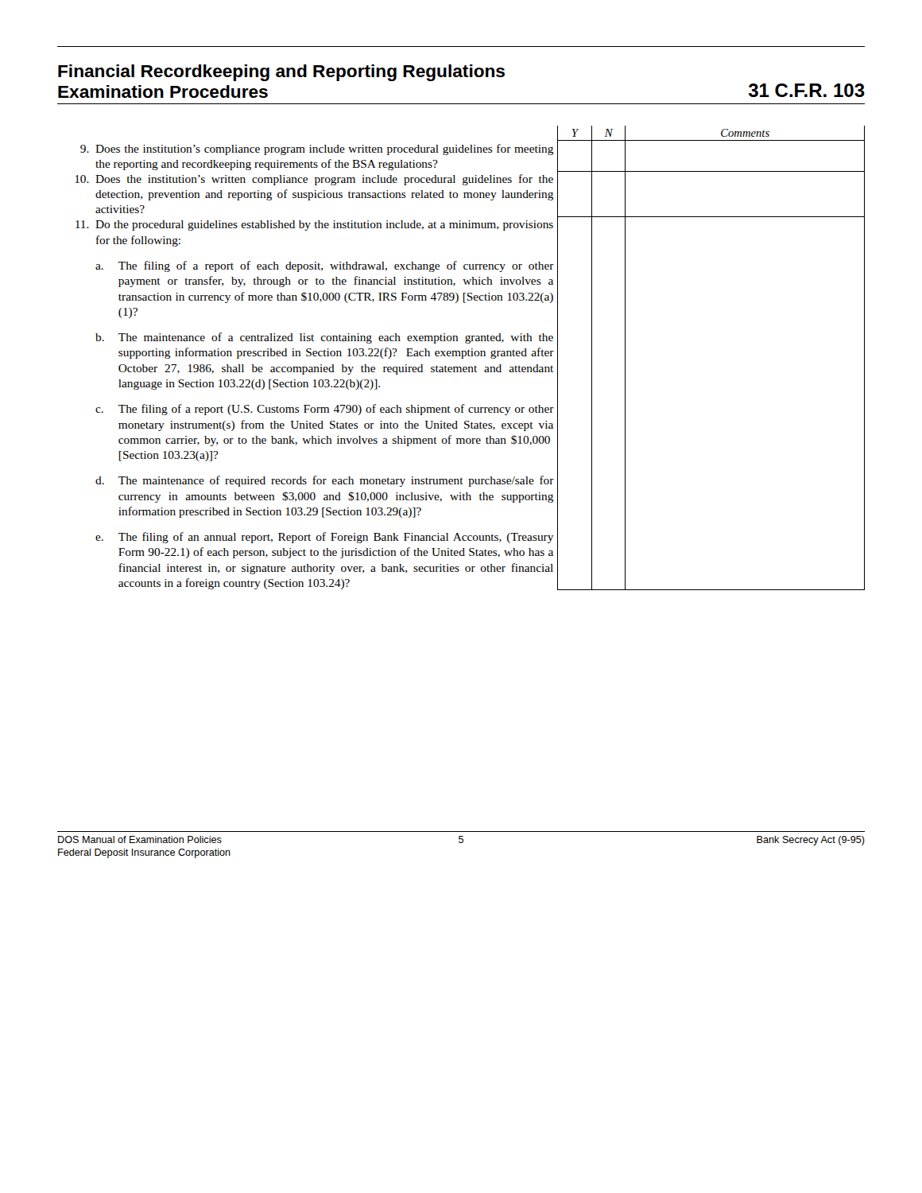Financial Recordkeeping and Reporting Regulations
Examination Procedures
31 C.F.R. 103
| | Y | N | Comments |
| --- | --- | --- | --- |
| 9. Does the institution’s compliance program include written procedural guidelines for meeting the reporting and recordkeeping requirements of the BSA regulations? | | | |
| 10. Does the institution’s written compliance program include procedural guidelines for the detection, prevention and reporting of suspicious transactions related to money laundering activities? | | | |
| 11. Do the procedural guidelines established by the institution include, at a minimum, provisions for the following: a. The filing of a report of each deposit, withdrawal, exchange of currency or other payment or transfer, by, through or to the financial institution, which involves a transaction in currency of more than $10,000 (CTR, IRS Form 4789) [Section 103.22(a)(1)? b. The maintenance of a centralized list containing each exemption granted, with the supporting information prescribed in Section 103.22(f)? Each exemption granted after October 27, 1986, shall be accompanied by the required statement and attendant language in Section 103.22(d) [Section 103.22(b)(2)]. c. The filing of a report (U.S. Customs Form 4790) of each shipment of currency or other monetary instrument(s) from the United States or into the United States, except via common carrier, by, or to the bank, which involves a shipment of more than $10,000 [Section 103.23(a)]? d. The maintenance of required records for each monetary instrument purchase/sale for currency in amounts between $3,000 and $10,000 inclusive, with the supporting information prescribed in Section 103.29 [Section 103.29(a)]? e. The filing of an annual report, Report of Foreign Bank Financial Accounts, (Treasury Form 90-22.1) of each person, subject to the jurisdiction of the United States, who has a financial interest in, or signature authority over, a bank, securities or other financial accounts in a foreign country (Section 103.24)? | | | |
DOS Manual of Examination Policies
Federal Deposit Insurance Corporation
5
Bank Secrecy Act (9-95)